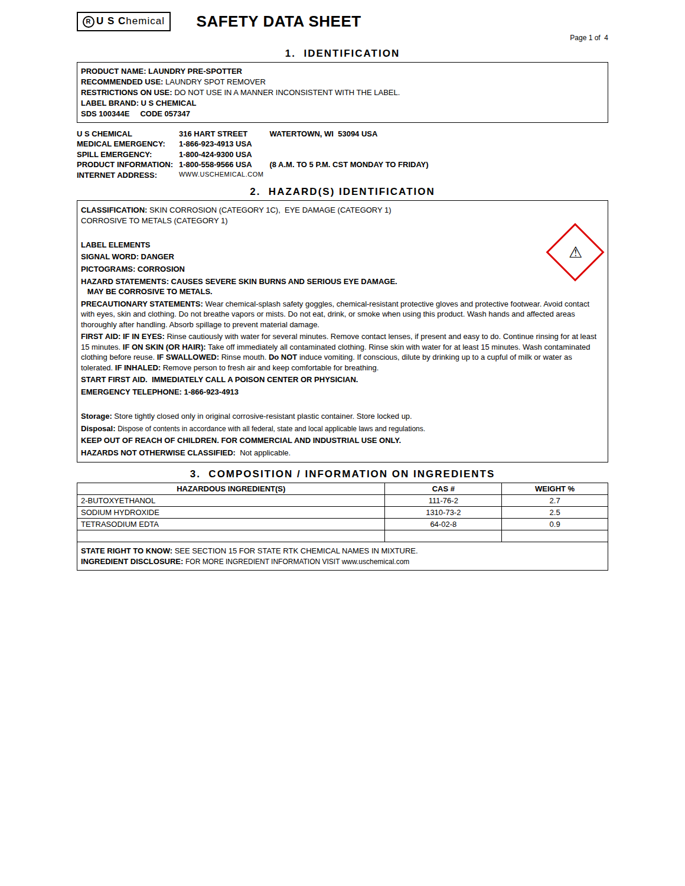RU S Chemical
SAFETY DATA SHEET
Page 1 of 4
1. IDENTIFICATION
PRODUCT NAME: LAUNDRY PRE-SPOTTER
RECOMMENDED USE: LAUNDRY SPOT REMOVER
RESTRICTIONS ON USE: DO NOT USE IN A MANNER INCONSISTENT WITH THE LABEL.
LABEL BRAND: U S CHEMICAL
SDS 100344E CODE 057347
| U S CHEMICAL | 316 HART STREET | WATERTOWN, WI 53094 USA |
| MEDICAL EMERGENCY: | 1-866-923-4913 USA | |
| SPILL EMERGENCY: | 1-800-424-9300 USA | |
| PRODUCT INFORMATION: | 1-800-558-9566 USA | (8 A.M. TO 5 P.M. CST MONDAY TO FRIDAY) |
| INTERNET ADDRESS: | WWW.USCHEMICAL.COM | |
2. HAZARD(S) IDENTIFICATION
⚠
CLASSIFICATION: SKIN CORROSION (CATEGORY 1C), EYE DAMAGE (CATEGORY 1)
CORROSIVE TO METALS (CATEGORY 1)
LABEL ELEMENTS
SIGNAL WORD: DANGER
PICTOGRAMS: CORROSION
HAZARD STATEMENTS: CAUSES SEVERE SKIN BURNS AND SERIOUS EYE DAMAGE.
MAY BE CORROSIVE TO METALS.
PRECAUTIONARY STATEMENTS: Wear chemical-splash safety goggles, chemical-resistant protective gloves and protective footwear. Avoid contact with eyes, skin and clothing. Do not breathe vapors or mists. Do not eat, drink, or smoke when using this product. Wash hands and affected areas thoroughly after handling. Absorb spillage to prevent material damage.
FIRST AID: IF IN EYES: Rinse cautiously with water for several minutes. Remove contact lenses, if present and easy to do. Continue rinsing for at least 15 minutes. IF ON SKIN (OR HAIR): Take off immediately all contaminated clothing. Rinse skin with water for at least 15 minutes. Wash contaminated clothing before reuse. IF SWALLOWED: Rinse mouth. Do NOT induce vomiting. If conscious, dilute by drinking up to a cupful of milk or water as tolerated. IF INHALED: Remove person to fresh air and keep comfortable for breathing.
START FIRST AID. IMMEDIATELY CALL A POISON CENTER OR PHYSICIAN.
EMERGENCY TELEPHONE: 1-866-923-4913
Storage: Store tightly closed only in original corrosive-resistant plastic container. Store locked up.
Disposal: Dispose of contents in accordance with all federal, state and local applicable laws and regulations.
KEEP OUT OF REACH OF CHILDREN. FOR COMMERCIAL AND INDUSTRIAL USE ONLY.
HAZARDS NOT OTHERWISE CLASSIFIED: Not applicable.
3. COMPOSITION / INFORMATION ON INGREDIENTS
| HAZARDOUS INGREDIENT(S) | CAS # | WEIGHT % |
| --- | --- | --- |
| 2-BUTOXYETHANOL | 111-76-2 | 2.7 |
| SODIUM HYDROXIDE | 1310-73-2 | 2.5 |
| TETRASODIUM EDTA | 64-02-8 | 0.9 |
STATE RIGHT TO KNOW: SEE SECTION 15 FOR STATE RTK CHEMICAL NAMES IN MIXTURE.
INGREDIENT DISCLOSURE: FOR MORE INGREDIENT INFORMATION VISIT www.uschemical.com